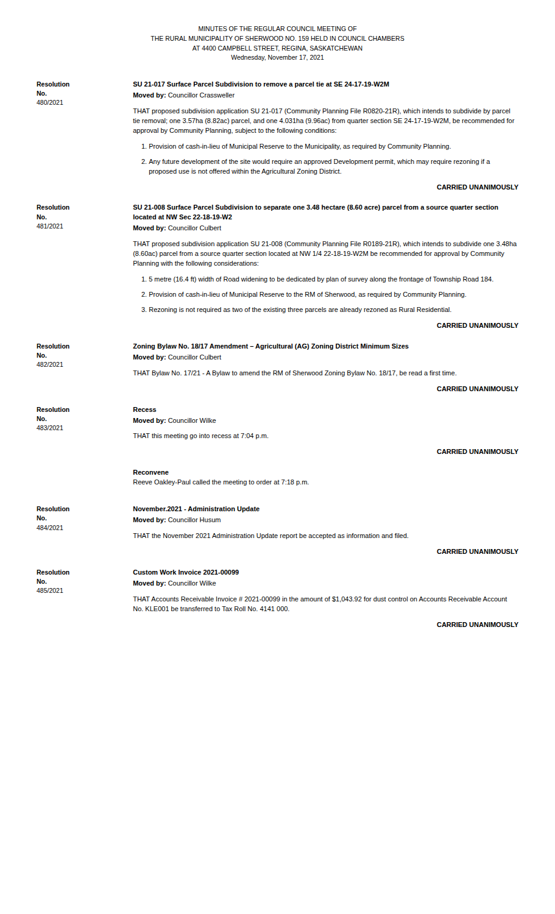MINUTES OF THE REGULAR COUNCIL MEETING OF
THE RURAL MUNICIPALITY OF SHERWOOD NO. 159 HELD IN COUNCIL CHAMBERS
AT 4400 CAMPBELL STREET, REGINA, SASKATCHEWAN
Wednesday, November 17, 2021
| Resolution No. 480/2021 | SU 21-017 Surface Parcel Subdivision to remove a parcel tie at SE 24-17-19-W2M Moved by: Councillor Crassweller THAT proposed subdivision application SU 21-017 (Community Planning File R0820-21R), which intends to subdivide by parcel tie removal; one 3.57ha (8.82ac) parcel, and one 4.031ha (9.96ac) from quarter section SE 24-17-19-W2M, be recommended for approval by Community Planning, subject to the following conditions: Provision of cash-in-lieu of Municipal Reserve to the Municipality, as required by Community Planning. Any future development of the site would require an approved Development permit, which may require rezoning if a proposed use is not offered within the Agricultural Zoning District. CARRIED UNANIMOUSLY |
| Resolution No. 481/2021 | SU 21-008 Surface Parcel Subdivision to separate one 3.48 hectare (8.60 acre) parcel from a source quarter section located at NW Sec 22-18-19-W2 Moved by: Councillor Culbert THAT proposed subdivision application SU 21-008 (Community Planning File R0189-21R), which intends to subdivide one 3.48ha (8.60ac) parcel from a source quarter section located at NW 1/4 22-18-19-W2M be recommended for approval by Community Planning with the following considerations: 5 metre (16.4 ft) width of Road widening to be dedicated by plan of survey along the frontage of Township Road 184. Provision of cash-in-lieu of Municipal Reserve to the RM of Sherwood, as required by Community Planning. Rezoning is not required as two of the existing three parcels are already rezoned as Rural Residential. CARRIED UNANIMOUSLY |
| Resolution No. 482/2021 | Zoning Bylaw No. 18/17 Amendment – Agricultural (AG) Zoning District Minimum Sizes Moved by: Councillor Culbert THAT Bylaw No. 17/21 - A Bylaw to amend the RM of Sherwood Zoning Bylaw No. 18/17, be read a first time. CARRIED UNANIMOUSLY |
| Resolution No. 483/2021 | Recess Moved by: Councillor Wilke THAT this meeting go into recess at 7:04 p.m. CARRIED UNANIMOUSLY |
| | Reconvene Reeve Oakley-Paul called the meeting to order at 7:18 p.m. |
| Resolution No. 484/2021 | November.2021 - Administration Update Moved by: Councillor Husum THAT the November 2021 Administration Update report be accepted as information and filed. CARRIED UNANIMOUSLY |
| Resolution No. 485/2021 | Custom Work Invoice 2021-00099 Moved by: Councillor Wilke THAT Accounts Receivable Invoice # 2021-00099 in the amount of $1,043.92 for dust control on Accounts Receivable Account No. KLE001 be transferred to Tax Roll No. 4141 000. CARRIED UNANIMOUSLY |